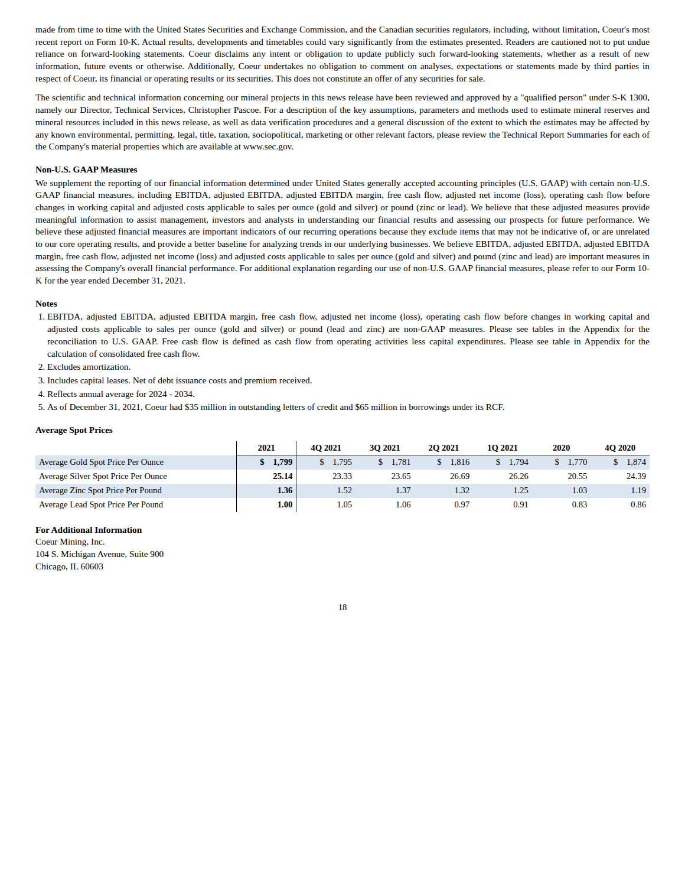made from time to time with the United States Securities and Exchange Commission, and the Canadian securities regulators, including, without limitation, Coeur's most recent report on Form 10-K. Actual results, developments and timetables could vary significantly from the estimates presented. Readers are cautioned not to put undue reliance on forward-looking statements. Coeur disclaims any intent or obligation to update publicly such forward-looking statements, whether as a result of new information, future events or otherwise. Additionally, Coeur undertakes no obligation to comment on analyses, expectations or statements made by third parties in respect of Coeur, its financial or operating results or its securities. This does not constitute an offer of any securities for sale.
The scientific and technical information concerning our mineral projects in this news release have been reviewed and approved by a "qualified person" under S-K 1300, namely our Director, Technical Services, Christopher Pascoe. For a description of the key assumptions, parameters and methods used to estimate mineral reserves and mineral resources included in this news release, as well as data verification procedures and a general discussion of the extent to which the estimates may be affected by any known environmental, permitting, legal, title, taxation, sociopolitical, marketing or other relevant factors, please review the Technical Report Summaries for each of the Company's material properties which are available at www.sec.gov.
Non-U.S. GAAP Measures
We supplement the reporting of our financial information determined under United States generally accepted accounting principles (U.S. GAAP) with certain non-U.S. GAAP financial measures, including EBITDA, adjusted EBITDA, adjusted EBITDA margin, free cash flow, adjusted net income (loss), operating cash flow before changes in working capital and adjusted costs applicable to sales per ounce (gold and silver) or pound (zinc or lead). We believe that these adjusted measures provide meaningful information to assist management, investors and analysts in understanding our financial results and assessing our prospects for future performance. We believe these adjusted financial measures are important indicators of our recurring operations because they exclude items that may not be indicative of, or are unrelated to our core operating results, and provide a better baseline for analyzing trends in our underlying businesses. We believe EBITDA, adjusted EBITDA, adjusted EBITDA margin, free cash flow, adjusted net income (loss) and adjusted costs applicable to sales per ounce (gold and silver) and pound (zinc and lead) are important measures in assessing the Company's overall financial performance. For additional explanation regarding our use of non-U.S. GAAP financial measures, please refer to our Form 10-K for the year ended December 31, 2021.
Notes
EBITDA, adjusted EBITDA, adjusted EBITDA margin, free cash flow, adjusted net income (loss), operating cash flow before changes in working capital and adjusted costs applicable to sales per ounce (gold and silver) or pound (lead and zinc) are non-GAAP measures. Please see tables in the Appendix for the reconciliation to U.S. GAAP. Free cash flow is defined as cash flow from operating activities less capital expenditures. Please see table in Appendix for the calculation of consolidated free cash flow.
Excludes amortization.
Includes capital leases. Net of debt issuance costs and premium received.
Reflects annual average for 2024 - 2034.
As of December 31, 2021, Coeur had $35 million in outstanding letters of credit and $65 million in borrowings under its RCF.
Average Spot Prices
| | 2021 | 4Q 2021 | 3Q 2021 | 2Q 2021 | 1Q 2021 | 2020 | 4Q 2020 |
| --- | --- | --- | --- | --- | --- | --- | --- |
| Average Gold Spot Price Per Ounce | $ 1,799 | $ 1,795 | $ 1,781 | $ 1,816 | $ 1,794 | $ 1,770 | $ 1,874 |
| Average Silver Spot Price Per Ounce | 25.14 | 23.33 | 23.65 | 26.69 | 26.26 | 20.55 | 24.39 |
| Average Zinc Spot Price Per Pound | 1.36 | 1.52 | 1.37 | 1.32 | 1.25 | 1.03 | 1.19 |
| Average Lead Spot Price Per Pound | 1.00 | 1.05 | 1.06 | 0.97 | 0.91 | 0.83 | 0.86 |
For Additional Information
Coeur Mining, Inc.
104 S. Michigan Avenue, Suite 900
Chicago, IL 60603
18